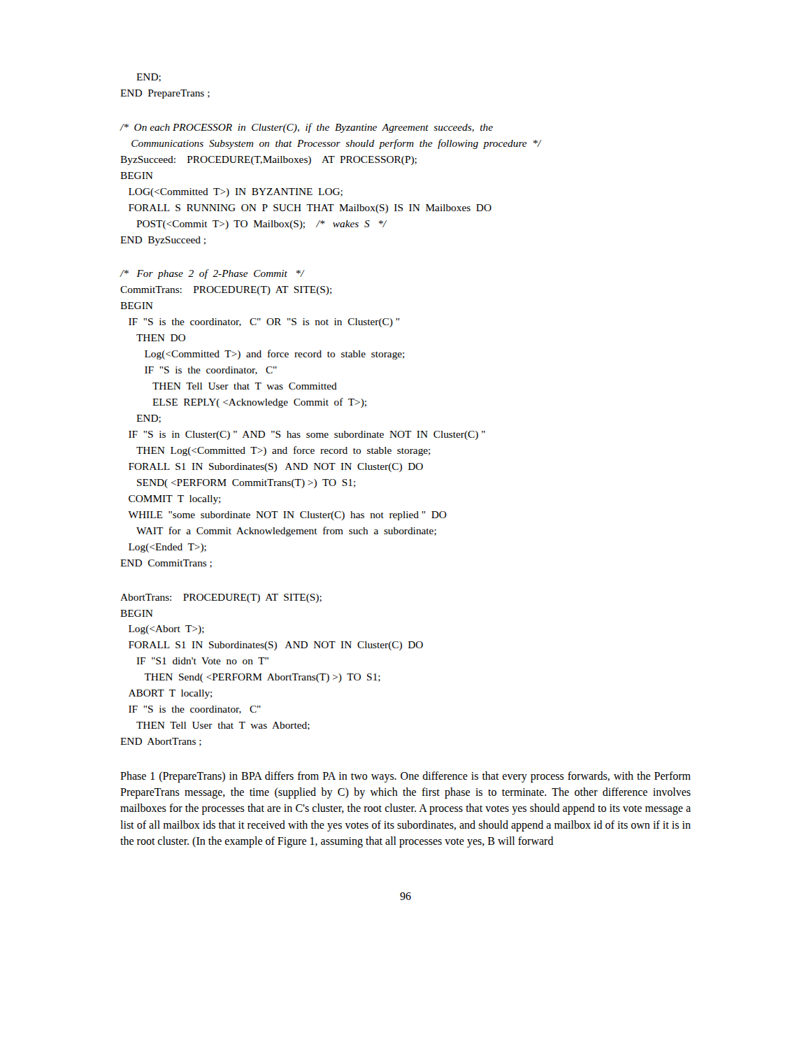END;
END  PrepareTrans ;
/*  On each PROCESSOR  in  Cluster(C),  if  the  Byzantine  Agreement  succeeds,  the
    Communications  Subsystem  on  that  Processor  should  perform  the  following  procedure  */
ByzSucceed:    PROCEDURE(T,Mailboxes)    AT  PROCESSOR(P);
BEGIN
   LOG(<Committed  T>)  IN  BYZANTINE  LOG;
   FORALL  S  RUNNING  ON  P  SUCH  THAT  Mailbox(S)  IS  IN  Mailboxes  DO
      POST(<Commit  T>)  TO  Mailbox(S);    /*   wakes  S   */
END  ByzSucceed ;
/*   For  phase  2  of  2-Phase  Commit   */
CommitTrans:    PROCEDURE(T)  AT  SITE(S);
BEGIN
   IF  "S  is  the  coordinator,   C"  OR  "S  is  not  in  Cluster(C) "
      THEN  DO
         Log(<Committed  T>)  and  force  record  to  stable  storage;
         IF  "S  is  the  coordinator,   C"
            THEN  Tell  User  that  T  was  Committed
            ELSE  REPLY( <Acknowledge  Commit  of  T>);
      END;
   IF  "S  is  in  Cluster(C) "  AND  "S  has  some  subordinate  NOT  IN  Cluster(C) "
      THEN  Log(<Committed  T>)  and  force  record  to  stable  storage;
   FORALL  S1  IN  Subordinates(S)   AND  NOT  IN  Cluster(C)  DO
      SEND( <PERFORM  CommitTrans(T) >)  TO  S1;
   COMMIT  T  locally;
   WHILE  "some  subordinate  NOT  IN  Cluster(C)  has  not  replied "  DO
      WAIT  for  a  Commit  Acknowledgement  from  such  a  subordinate;
   Log(<Ended  T>);
END  CommitTrans ;
AbortTrans:    PROCEDURE(T)  AT  SITE(S);
BEGIN
   Log(<Abort  T>);
   FORALL  S1  IN  Subordinates(S)   AND  NOT  IN  Cluster(C)  DO
      IF  "S1  didn't  Vote  no  on  T"
         THEN  Send( <PERFORM  AbortTrans(T) >)  TO  S1;
   ABORT  T  locally;
   IF  "S  is  the  coordinator,   C"
      THEN  Tell  User  that  T  was  Aborted;
END  AbortTrans ;
Phase 1 (PrepareTrans) in BPA differs from PA in two ways. One difference is that every process forwards, with the Perform PrepareTrans message, the time (supplied by C) by which the first phase is to terminate. The other difference involves mailboxes for the processes that are in C's cluster, the root cluster. A process that votes yes should append to its vote message a list of all mailbox ids that it received with the yes votes of its subordinates, and should append a mailbox id of its own if it is in the root cluster. (In the example of Figure 1, assuming that all processes vote yes, B will forward
96